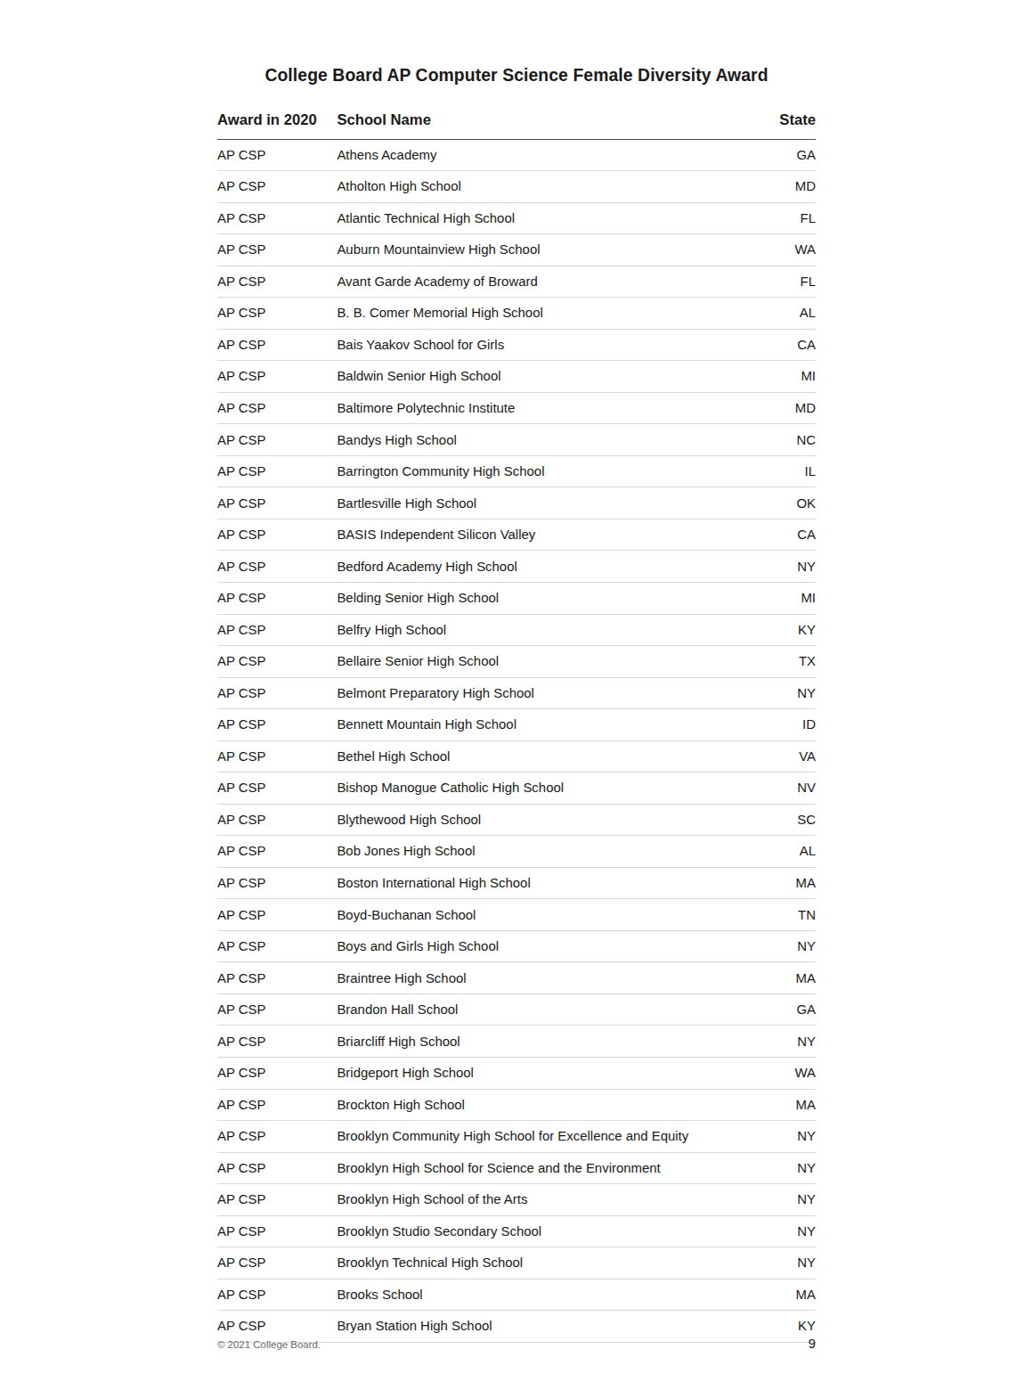College Board AP Computer Science Female Diversity Award
| Award in 2020 | School Name | State |
| --- | --- | --- |
| AP CSP | Athens Academy | GA |
| AP CSP | Atholton High School | MD |
| AP CSP | Atlantic Technical High School | FL |
| AP CSP | Auburn Mountainview High School | WA |
| AP CSP | Avant Garde Academy of Broward | FL |
| AP CSP | B. B. Comer Memorial High School | AL |
| AP CSP | Bais Yaakov School for Girls | CA |
| AP CSP | Baldwin Senior High School | MI |
| AP CSP | Baltimore Polytechnic Institute | MD |
| AP CSP | Bandys High School | NC |
| AP CSP | Barrington Community High School | IL |
| AP CSP | Bartlesville High School | OK |
| AP CSP | BASIS Independent Silicon Valley | CA |
| AP CSP | Bedford Academy High School | NY |
| AP CSP | Belding Senior High School | MI |
| AP CSP | Belfry High School | KY |
| AP CSP | Bellaire Senior High School | TX |
| AP CSP | Belmont Preparatory High School | NY |
| AP CSP | Bennett Mountain High School | ID |
| AP CSP | Bethel High School | VA |
| AP CSP | Bishop Manogue Catholic High School | NV |
| AP CSP | Blythewood High School | SC |
| AP CSP | Bob Jones High School | AL |
| AP CSP | Boston International High School | MA |
| AP CSP | Boyd-Buchanan School | TN |
| AP CSP | Boys and Girls High School | NY |
| AP CSP | Braintree High School | MA |
| AP CSP | Brandon Hall School | GA |
| AP CSP | Briarcliff High School | NY |
| AP CSP | Bridgeport High School | WA |
| AP CSP | Brockton High School | MA |
| AP CSP | Brooklyn Community High School for Excellence and Equity | NY |
| AP CSP | Brooklyn High School for Science and the Environment | NY |
| AP CSP | Brooklyn High School of the Arts | NY |
| AP CSP | Brooklyn Studio Secondary School | NY |
| AP CSP | Brooklyn Technical High School | NY |
| AP CSP | Brooks School | MA |
| AP CSP | Bryan Station High School | KY |
© 2021 College Board.
9